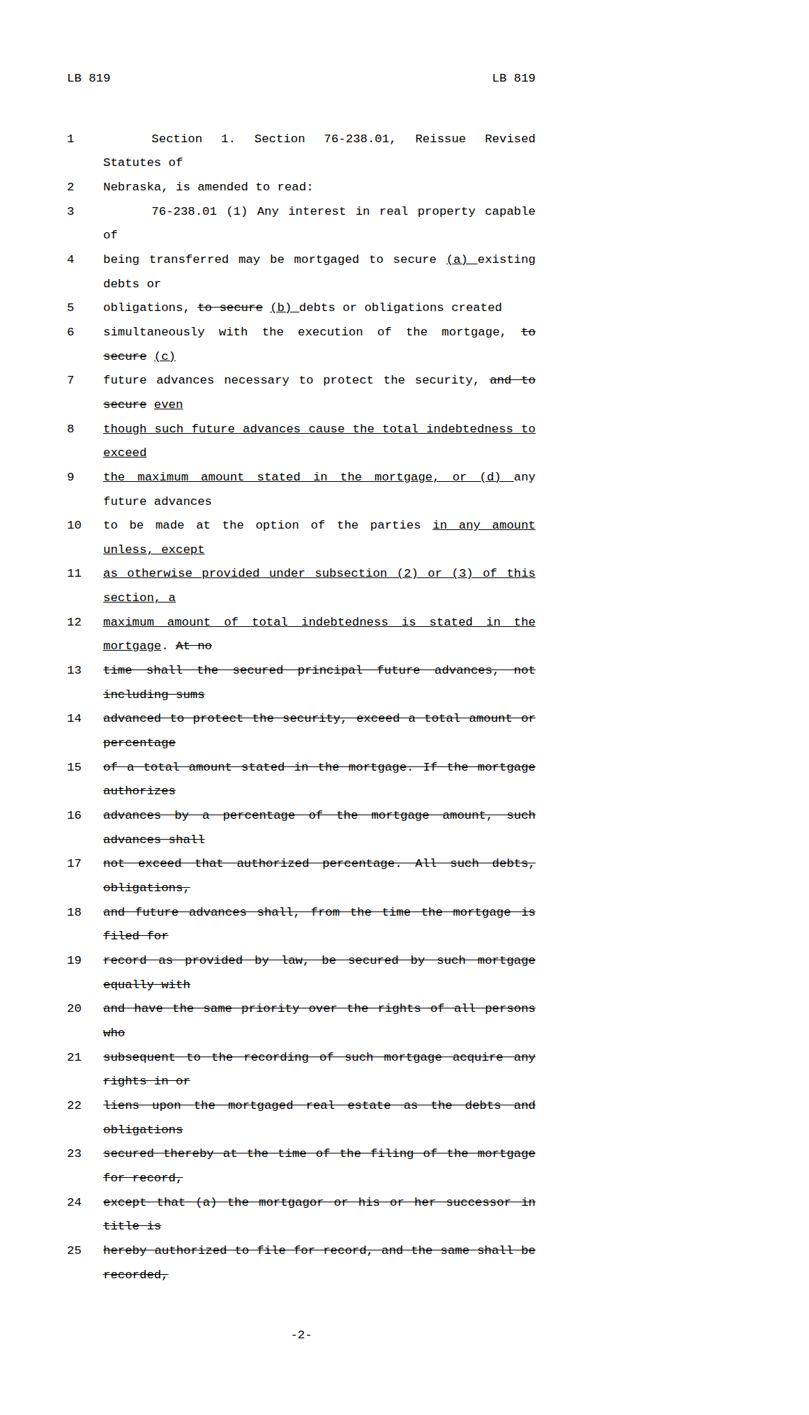LB 819 LB 819
1 Section 1. Section 76-238.01, Reissue Revised Statutes of
2 Nebraska, is amended to read:
3 76-238.01 (1) Any interest in real property capable of
4 being transferred may be mortgaged to secure (a) existing debts or
5 obligations, to secure (b) debts or obligations created
6 simultaneously with the execution of the mortgage, to secure (c)
7 future advances necessary to protect the security, and to secure even
8 though such future advances cause the total indebtedness to exceed
9 the maximum amount stated in the mortgage, or (d) any future advances
10 to be made at the option of the parties in any amount unless, except
11 as otherwise provided under subsection (2) or (3) of this section, a
12 maximum amount of total indebtedness is stated in the mortgage. At no
13 time shall the secured principal future advances, not including sums
14 advanced to protect the security, exceed a total amount or percentage
15 of a total amount stated in the mortgage. If the mortgage authorizes
16 advances by a percentage of the mortgage amount, such advances shall
17 not exceed that authorized percentage. All such debts, obligations,
18 and future advances shall, from the time the mortgage is filed for
19 record as provided by law, be secured by such mortgage equally with
20 and have the same priority over the rights of all persons who
21 subsequent to the recording of such mortgage acquire any rights in or
22 liens upon the mortgaged real estate as the debts and obligations
23 secured thereby at the time of the filing of the mortgage for record,
24 except that (a) the mortgagor or his or her successor in title is
25 hereby authorized to file for record, and the same shall be recorded,
-2-